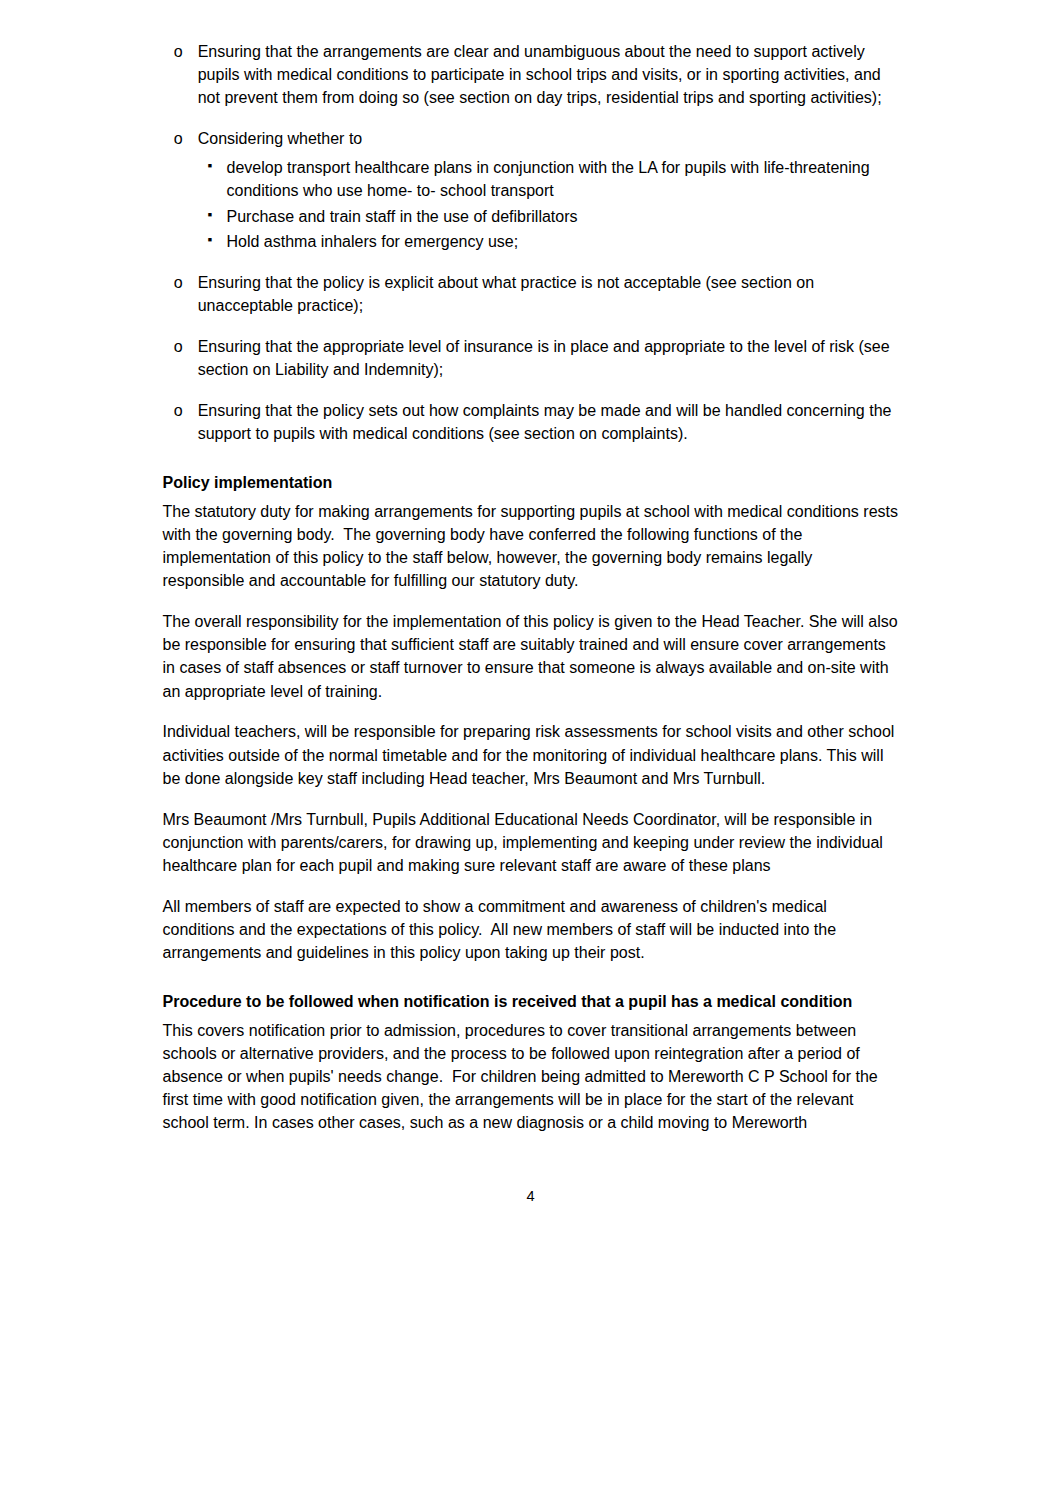Ensuring that the arrangements are clear and unambiguous about the need to support actively pupils with medical conditions to participate in school trips and visits, or in sporting activities, and not prevent them from doing so (see section on day trips, residential trips and sporting activities);
Considering whether to
develop transport healthcare plans in conjunction with the LA for pupils with life-threatening conditions who use home- to- school transport
Purchase and train staff in the use of defibrillators
Hold asthma inhalers for emergency use;
Ensuring that the policy is explicit about what practice is not acceptable (see section on unacceptable practice);
Ensuring that the appropriate level of insurance is in place and appropriate to the level of risk (see section on Liability and Indemnity);
Ensuring that the policy sets out how complaints may be made and will be handled concerning the support to pupils with medical conditions (see section on complaints).
Policy implementation
The statutory duty for making arrangements for supporting pupils at school with medical conditions rests with the governing body. The governing body have conferred the following functions of the implementation of this policy to the staff below, however, the governing body remains legally responsible and accountable for fulfilling our statutory duty.
The overall responsibility for the implementation of this policy is given to the Head Teacher. She will also be responsible for ensuring that sufficient staff are suitably trained and will ensure cover arrangements in cases of staff absences or staff turnover to ensure that someone is always available and on-site with an appropriate level of training.
Individual teachers, will be responsible for preparing risk assessments for school visits and other school activities outside of the normal timetable and for the monitoring of individual healthcare plans. This will be done alongside key staff including Head teacher, Mrs Beaumont and Mrs Turnbull.
Mrs Beaumont /Mrs Turnbull, Pupils Additional Educational Needs Coordinator, will be responsible in conjunction with parents/carers, for drawing up, implementing and keeping under review the individual healthcare plan for each pupil and making sure relevant staff are aware of these plans
All members of staff are expected to show a commitment and awareness of children's medical conditions and the expectations of this policy. All new members of staff will be inducted into the arrangements and guidelines in this policy upon taking up their post.
Procedure to be followed when notification is received that a pupil has a medical condition
This covers notification prior to admission, procedures to cover transitional arrangements between schools or alternative providers, and the process to be followed upon reintegration after a period of absence or when pupils' needs change. For children being admitted to Mereworth C P School for the first time with good notification given, the arrangements will be in place for the start of the relevant school term. In cases other cases, such as a new diagnosis or a child moving to Mereworth
4